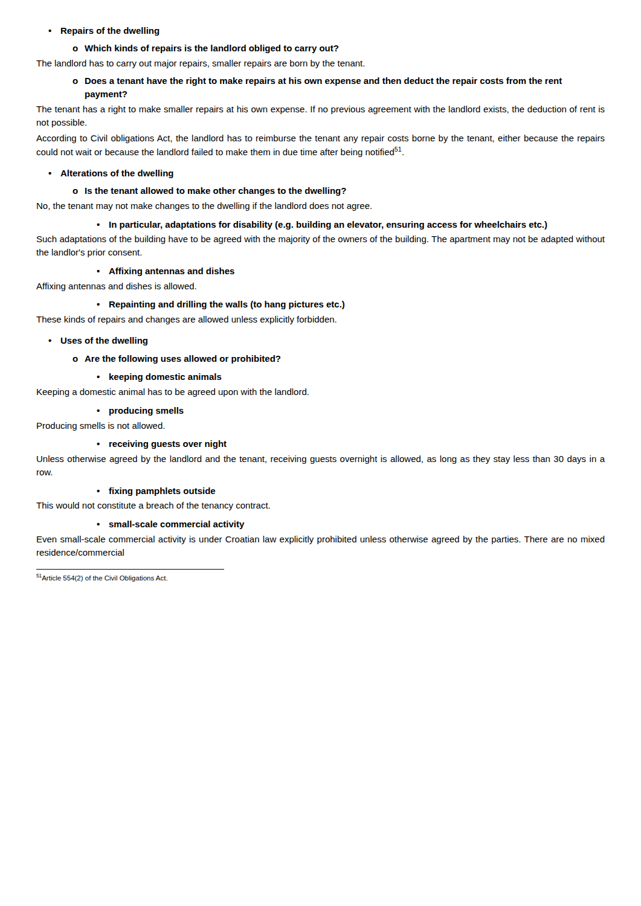Repairs of the dwelling
Which kinds of repairs is the landlord obliged to carry out?
The landlord has to carry out major repairs, smaller repairs are born by the tenant.
Does a tenant have the right to make repairs at his own expense and then deduct the repair costs from the rent payment?
The tenant has a right to make smaller repairs at his own expense. If no previous agreement with the landlord exists, the deduction of rent is not possible.
According to Civil obligations Act, the landlord has to reimburse the tenant any repair costs borne by the tenant, either because the repairs could not wait or because the landlord failed to make them in due time after being notified51.
Alterations of the dwelling
Is the tenant allowed to make other changes to the dwelling?
No, the tenant may not make changes to the dwelling if the landlord does not agree.
In particular, adaptations for disability (e.g. building an elevator, ensuring access for wheelchairs etc.)
Such adaptations of the building have to be agreed with the majority of the owners of the building. The apartment may not be adapted without the landlor's prior consent.
Affixing antennas and dishes
Affixing antennas and dishes is allowed.
Repainting and drilling the walls (to hang pictures etc.)
These kinds of repairs and changes are allowed unless explicitly forbidden.
Uses of the dwelling
Are the following uses allowed or prohibited?
keeping domestic animals
Keeping a domestic animal has to be agreed upon with the landlord.
producing smells
Producing smells is not allowed.
receiving guests over night
Unless otherwise agreed by the landlord and the tenant, receiving guests overnight is allowed, as long as they stay less than 30 days in a row.
fixing pamphlets outside
This would not constitute a breach of the tenancy contract.
small-scale commercial activity
Even small-scale commercial activity is under Croatian law explicitly prohibited unless otherwise agreed by the parties. There are no mixed residence/commercial
51Article 554(2) of the Civil Obligations Act.